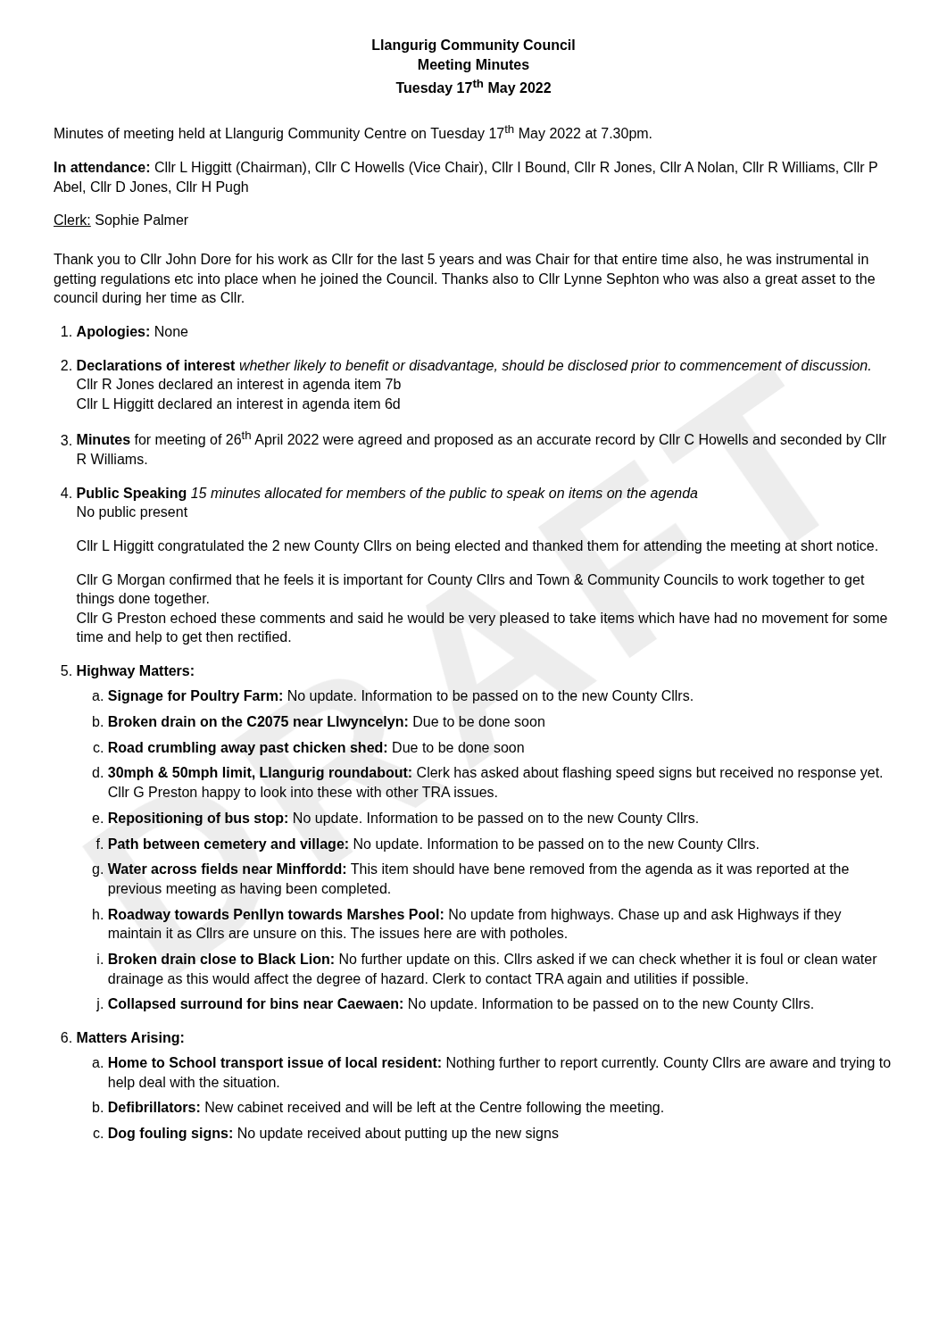Llangurig Community Council
Meeting Minutes
Tuesday 17th May 2022
Minutes of meeting held at Llangurig Community Centre on Tuesday 17th May 2022 at 7.30pm.
In attendance: Cllr L Higgitt (Chairman), Cllr C Howells (Vice Chair), Cllr I Bound, Cllr R Jones, Cllr A Nolan, Cllr R Williams, Cllr P Abel, Cllr D Jones, Cllr H Pugh
Clerk: Sophie Palmer
Thank you to Cllr John Dore for his work as Cllr for the last 5 years and was Chair for that entire time also, he was instrumental in getting regulations etc into place when he joined the Council. Thanks also to Cllr Lynne Sephton who was also a great asset to the council during her time as Cllr.
Apologies: None
Declarations of interest whether likely to benefit or disadvantage, should be disclosed prior to commencement of discussion.
Cllr R Jones declared an interest in agenda item 7b
Cllr L Higgitt declared an interest in agenda item 6d
Minutes for meeting of 26th April 2022 were agreed and proposed as an accurate record by Cllr C Howells and seconded by Cllr R Williams.
Public Speaking 15 minutes allocated for members of the public to speak on items on the agenda
No public present
Cllr L Higgitt congratulated the 2 new County Cllrs on being elected and thanked them for attending the meeting at short notice.
Cllr G Morgan confirmed that he feels it is important for County Cllrs and Town & Community Councils to work together to get things done together.
Cllr G Preston echoed these comments and said he would be very pleased to take items which have had no movement for some time and help to get then rectified.
Highway Matters:
Signage for Poultry Farm: No update. Information to be passed on to the new County Cllrs.
Broken drain on the C2075 near Llwyncelyn: Due to be done soon
Road crumbling away past chicken shed: Due to be done soon
30mph & 50mph limit, Llangurig roundabout: Clerk has asked about flashing speed signs but received no response yet. Cllr G Preston happy to look into these with other TRA issues.
Repositioning of bus stop: No update. Information to be passed on to the new County Cllrs.
Path between cemetery and village: No update. Information to be passed on to the new County Cllrs.
Water across fields near Minffordd: This item should have bene removed from the agenda as it was reported at the previous meeting as having been completed.
Roadway towards Penllyn towards Marshes Pool: No update from highways. Chase up and ask Highways if they maintain it as Cllrs are unsure on this. The issues here are with potholes.
Broken drain close to Black Lion: No further update on this. Cllrs asked if we can check whether it is foul or clean water drainage as this would affect the degree of hazard. Clerk to contact TRA again and utilities if possible.
Collapsed surround for bins near Caewaen: No update. Information to be passed on to the new County Cllrs.
Matters Arising:
Home to School transport issue of local resident: Nothing further to report currently. County Cllrs are aware and trying to help deal with the situation.
Defibrillators: New cabinet received and will be left at the Centre following the meeting.
Dog fouling signs: No update received about putting up the new signs